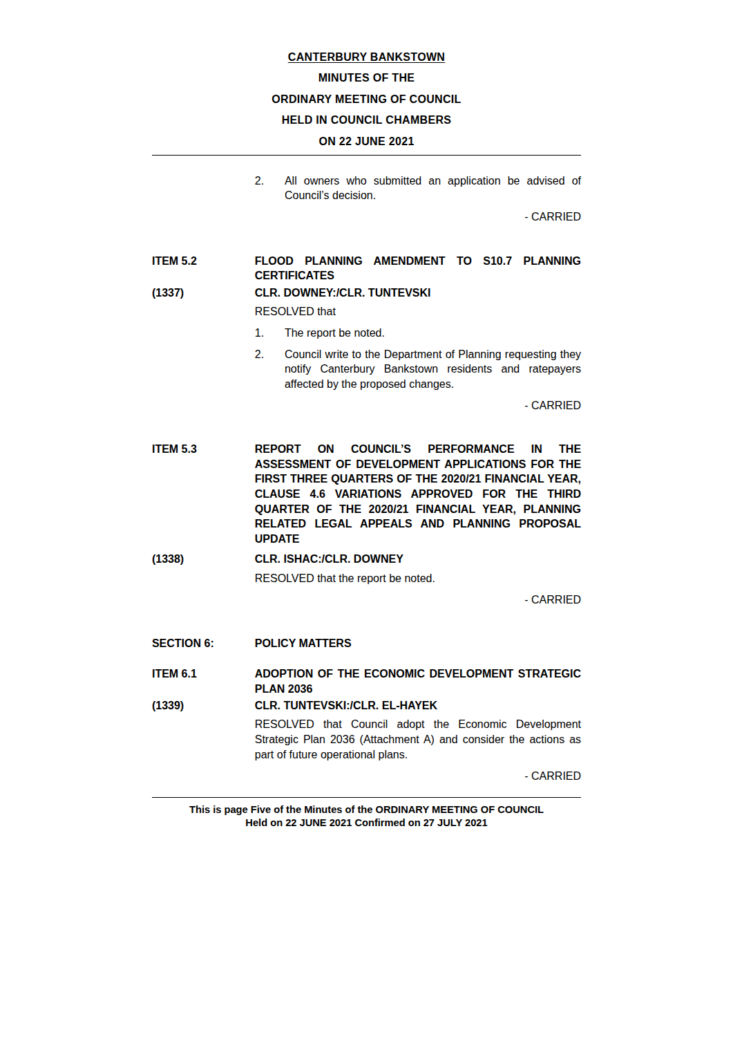CANTERBURY BANKSTOWN
MINUTES OF THE
ORDINARY MEETING OF COUNCIL
HELD IN COUNCIL CHAMBERS
ON 22 JUNE 2021
2. All owners who submitted an application be advised of Council’s decision.
- CARRIED
ITEM 5.2
FLOOD PLANNING AMENDMENT TO S10.7 PLANNING CERTIFICATES
(1337)
CLR. DOWNEY:/CLR. TUNTEVSKI
RESOLVED that
1. The report be noted.
2. Council write to the Department of Planning requesting they notify Canterbury Bankstown residents and ratepayers affected by the proposed changes.
- CARRIED
ITEM 5.3
REPORT ON COUNCIL’S PERFORMANCE IN THE ASSESSMENT OF DEVELOPMENT APPLICATIONS FOR THE FIRST THREE QUARTERS OF THE 2020/21 FINANCIAL YEAR, CLAUSE 4.6 VARIATIONS APPROVED FOR THE THIRD QUARTER OF THE 2020/21 FINANCIAL YEAR, PLANNING RELATED LEGAL APPEALS AND PLANNING PROPOSAL UPDATE
(1338)
CLR. ISHAC:/CLR. DOWNEY
RESOLVED that the report be noted.
- CARRIED
SECTION 6:
POLICY MATTERS
ITEM 6.1
ADOPTION OF THE ECONOMIC DEVELOPMENT STRATEGIC PLAN 2036
(1339)
CLR. TUNTEVSKI:/CLR. EL-HAYEK
RESOLVED that Council adopt the Economic Development Strategic Plan 2036 (Attachment A) and consider the actions as part of future operational plans.
- CARRIED
This is page Five of the Minutes of the ORDINARY MEETING OF COUNCIL
Held on 22 JUNE 2021 Confirmed on 27 JULY 2021